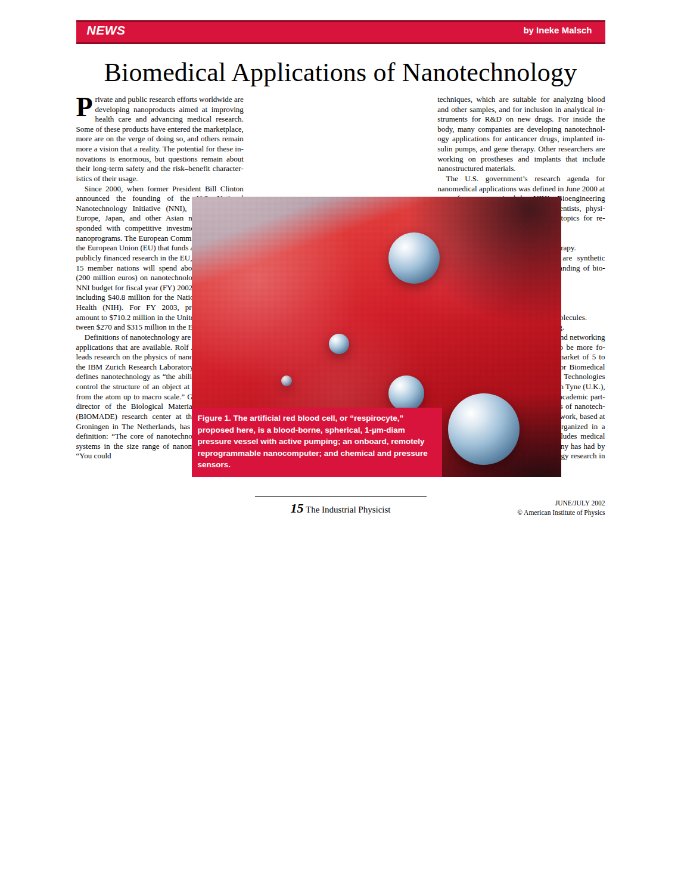NEWS
by Ineke Malsch
Biomedical Applications of Nanotechnology
Figure 1. The artificial red blood cell, or “respirocyte,” proposed here, is a blood-borne, spherical, 1-µm-diam pressure vessel with active pumping; an onboard, remotely reprogrammable nanocomputer; and chemical and pressure sensors.
Artist’s impression by www.e-spaces.com; concept by Robert A. Freitas Jr.
Private and public research efforts worldwide are developing nanoproducts aimed at improving health care and advancing medical research. Some of these products have entered the marketplace, more are on the verge of doing so, and others remain more a vision that a reality. The potential for these innovations is enormous, but questions remain about their long-term safety and the risk–benefit characteristics of their usage.
Since 2000, when former President Bill Clinton announced the founding of the U.S. National Nanotechnology Initiative (NNI), governments in Europe, Japan, and other Asian nations have responded with competitive investments in national nanoprograms. The European Commission, a body of the European Union (EU) that funds about 24% of the publicly financed research in the EU, and the Union’s 15 member nations will spend about $180 million (200 million euros) on nanotechnology in 2002. The NNI budget for fiscal year (FY) 2002 is $604 million, including $40.8 million for the National Institutes of Health (NIH). For FY 2003, proposed budgets amount to $710.2 million in the United States and between $270 and $315 million in the EU.
Definitions of nanotechnology are as diverse as the applications that are available. Rolf Allenspach, who leads research on the physics of nanoscale systems at the IBM Zurich Research Laboratory in Switzerland, defines nanotechnology as “the ability to design and control the structure of an object at all length scales from the atom up to macro scale.” George Robillard, director of the Biological Materials and Devices (BIOMADE) research center at the University of Groningen in The Netherlands, has a more focused definition: “The core of nanotechnology consists of systems in the size range of nanometers,” he says. “You could
say a drug-delivery system is nanotechnology. We are concerned with the organization of molecules in larger functional complexes, for example a complex that can deliver a protein to a certain site in the body.”
Biomedical nanotechnology
Three applications of nanotechnology are particularly suited to biomedicine: diagnostic techniques, drugs, and prostheses and implants. Interest is booming in biomedical applications for use outside the body, such as diagnostic sensors and “lab-on-a-chip” techniques, which are suitable for analyzing blood and other samples, and for inclusion in analytical instruments for R&D on new drugs. For inside the body, many companies are developing nanotechnology applications for anticancer drugs, implanted insulin pumps, and gene therapy. Other researchers are working on prostheses and implants that include nanostructured materials.
The U.S. government’s research agenda for nanomedical applications was defined in June 2000 at a conference organized by NIH’s Bioengineering Consortium, at which about 600 scientists, physicians, and engineers identified eight topics for research in the coming years:
Synthesis and use of nanostructures.
Applications of nanotechnology in therapy.
Biomimetic nanostructures, which are synthetic products developed from an understanding of biological systems.
Biological nanostructures.
The electronic–biological interface.
Devices for early detection of disease.
Instruments for studying individual molecules.
Nanotechnology for tissue engineering.
In Europe, public research funding and networking for nanotechnology in industry tend to be more focused on applications with a time-to-market of 5 to 10 years. The international Network for Biomedical Applications of Micro & Nano Technologies (NANOMED), based in Newcastle upon Tyne (U.K.), has brought together 50 industrial and academic partners to develop biomedical applications of nanotechnology. In Germany, the Nanochem network, based at the University of Kaiserslautern, is organized in a similar public–private fashion and includes medical applications of nanotechnology. Germany has had by far the highest budget for nanotechnology research in Europe for several years; in
15 The Industrial Physicist
JUNE/JULY 2002
© American Institute of Physics